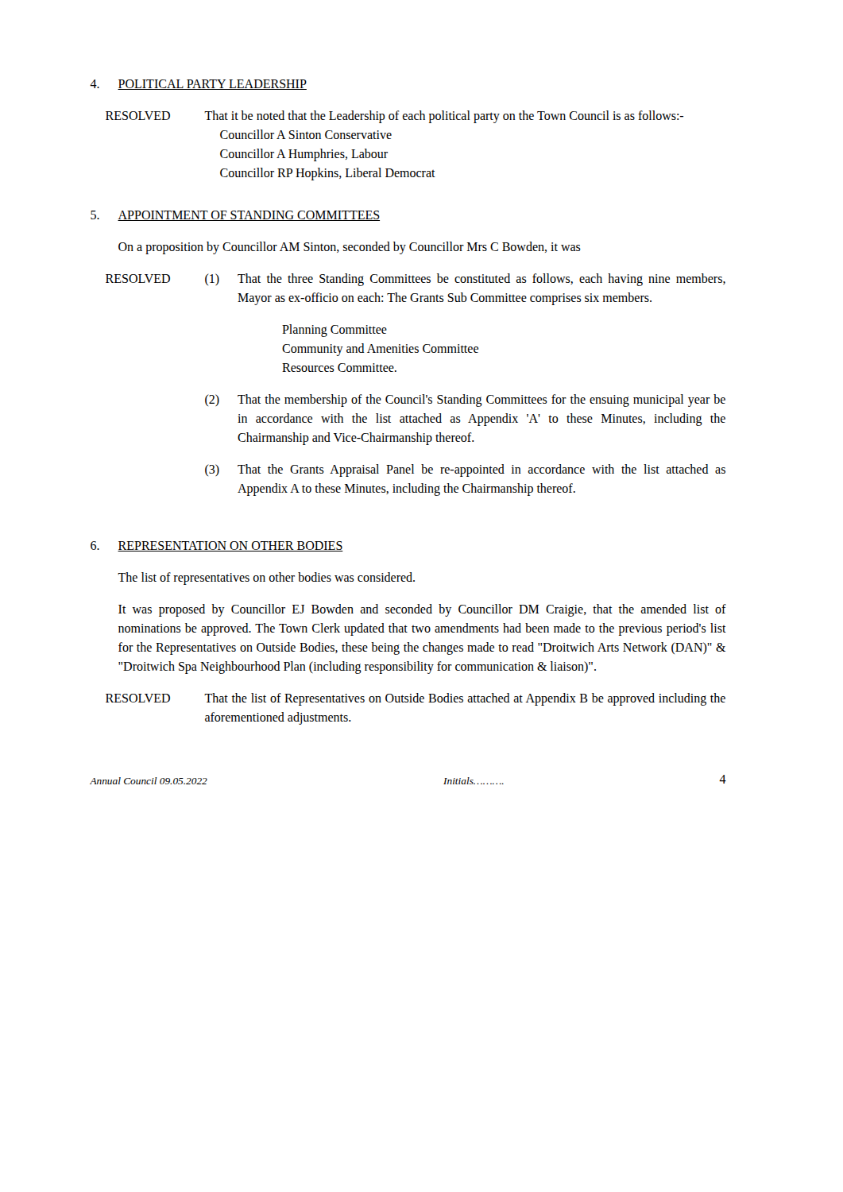4. Political Party Leadership
RESOLVED
That it be noted that the Leadership of each political party on the Town Council is as follows:-
Councillor A Sinton Conservative
Councillor A Humphries, Labour
Councillor RP Hopkins, Liberal Democrat
5. Appointment of Standing Committees
On a proposition by Councillor AM Sinton, seconded by Councillor Mrs C Bowden, it was
RESOLVED
(1)
That the three Standing Committees be constituted as follows, each having nine members, Mayor as ex-officio on each: The Grants Sub Committee comprises six members.
Planning Committee
Community and Amenities Committee
Resources Committee.
(2)
That the membership of the Council's Standing Committees for the ensuing municipal year be in accordance with the list attached as Appendix 'A' to these Minutes, including the Chairmanship and Vice-Chairmanship thereof.
(3)
That the Grants Appraisal Panel be re-appointed in accordance with the list attached as Appendix A to these Minutes, including the Chairmanship thereof.
6. Representation on Other Bodies
The list of representatives on other bodies was considered.
It was proposed by Councillor EJ Bowden and seconded by Councillor DM Craigie, that the amended list of nominations be approved. The Town Clerk updated that two amendments had been made to the previous period's list for the Representatives on Outside Bodies, these being the changes made to read "Droitwich Arts Network (DAN)" & "Droitwich Spa Neighbourhood Plan (including responsibility for communication & liaison)".
RESOLVED
That the list of Representatives on Outside Bodies attached at Appendix B be approved including the aforementioned adjustments.
Annual Council 09.05.2022
Initials……….
4